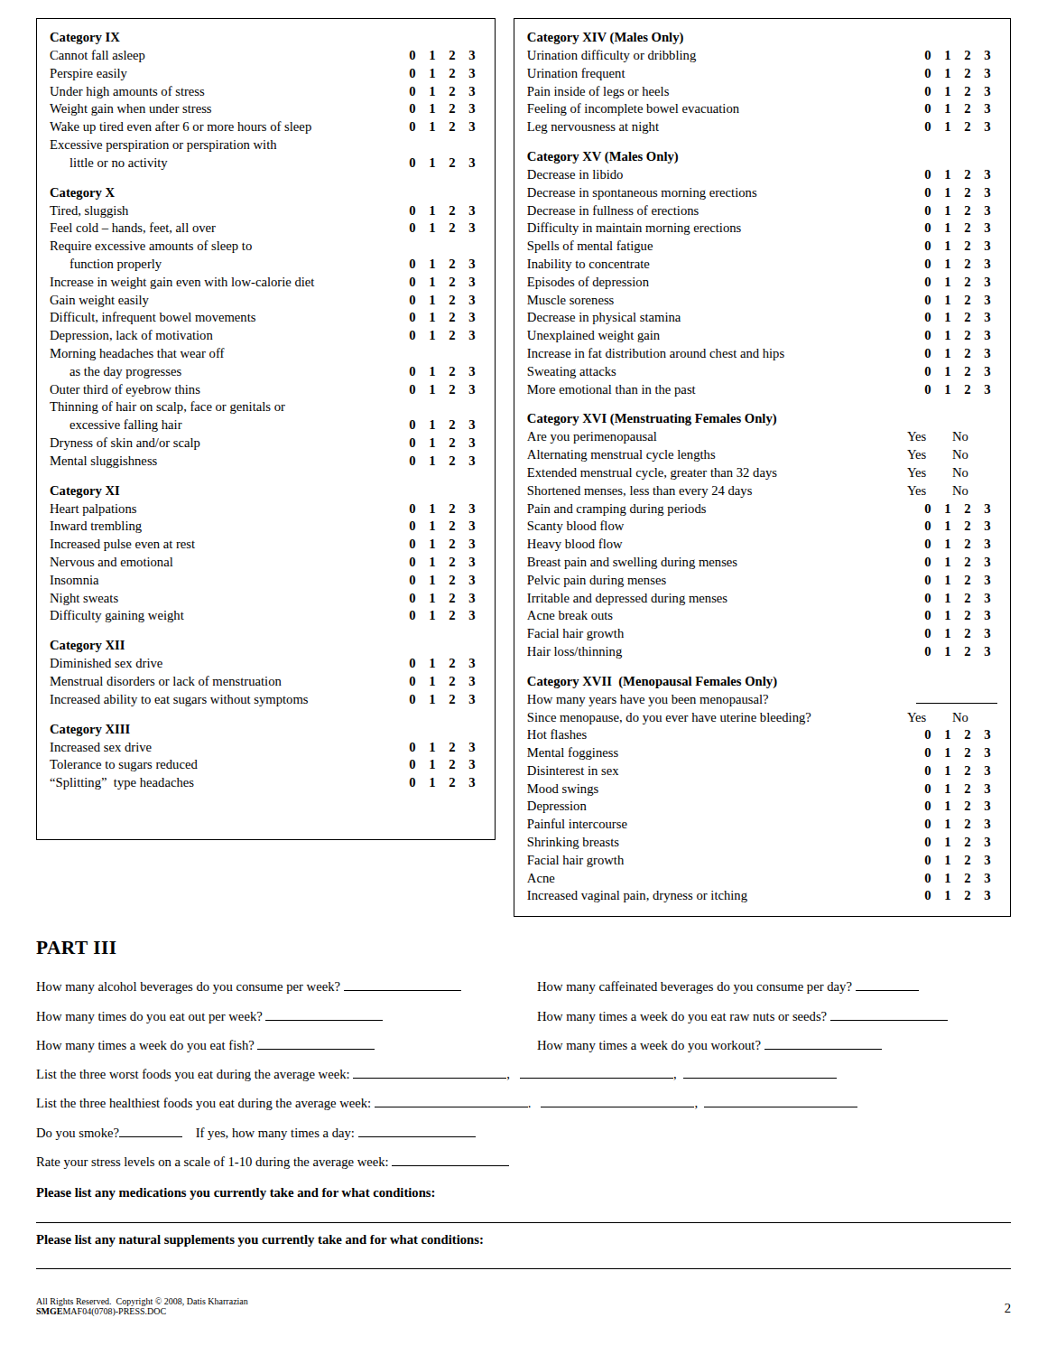Category IX
| Cannot fall asleep | 0 1 2 3 |
| Perspire easily | 0 1 2 3 |
| Under high amounts of stress | 0 1 2 3 |
| Weight gain when under stress | 0 1 2 3 |
| Wake up tired even after 6 or more hours of sleep | 0 1 2 3 |
| Excessive perspiration or perspiration with little or no activity | 0 1 2 3 |
Category X
| Tired, sluggish | 0 1 2 3 |
| Feel cold – hands, feet, all over | 0 1 2 3 |
| Require excessive amounts of sleep to function properly | 0 1 2 3 |
| Increase in weight gain even with low-calorie diet | 0 1 2 3 |
| Gain weight easily | 0 1 2 3 |
| Difficult, infrequent bowel movements | 0 1 2 3 |
| Depression, lack of motivation | 0 1 2 3 |
| Morning headaches that wear off as the day progresses | 0 1 2 3 |
| Outer third of eyebrow thins | 0 1 2 3 |
| Thinning of hair on scalp, face or genitals or excessive falling hair | 0 1 2 3 |
| Dryness of skin and/or scalp | 0 1 2 3 |
| Mental sluggishness | 0 1 2 3 |
Category XI
| Heart palpations | 0 1 2 3 |
| Inward trembling | 0 1 2 3 |
| Increased pulse even at rest | 0 1 2 3 |
| Nervous and emotional | 0 1 2 3 |
| Insomnia | 0 1 2 3 |
| Night sweats | 0 1 2 3 |
| Difficulty gaining weight | 0 1 2 3 |
Category XII
| Diminished sex drive | 0 1 2 3 |
| Menstrual disorders or lack of menstruation | 0 1 2 3 |
| Increased ability to eat sugars without symptoms | 0 1 2 3 |
Category XIII
| Increased sex drive | 0 1 2 3 |
| Tolerance to sugars reduced | 0 1 2 3 |
| “Splitting” type headaches | 0 1 2 3 |
Category XIV (Males Only)
| Urination difficulty or dribbling | 0 1 2 3 |
| Urination frequent | 0 1 2 3 |
| Pain inside of legs or heels | 0 1 2 3 |
| Feeling of incomplete bowel evacuation | 0 1 2 3 |
| Leg nervousness at night | 0 1 2 3 |
Category XV (Males Only)
| Decrease in libido | 0 1 2 3 |
| Decrease in spontaneous morning erections | 0 1 2 3 |
| Decrease in fullness of erections | 0 1 2 3 |
| Difficulty in maintain morning erections | 0 1 2 3 |
| Spells of mental fatigue | 0 1 2 3 |
| Inability to concentrate | 0 1 2 3 |
| Episodes of depression | 0 1 2 3 |
| Muscle soreness | 0 1 2 3 |
| Decrease in physical stamina | 0 1 2 3 |
| Unexplained weight gain | 0 1 2 3 |
| Increase in fat distribution around chest and hips | 0 1 2 3 |
| Sweating attacks | 0 1 2 3 |
| More emotional than in the past | 0 1 2 3 |
Category XVI (Menstruating Females Only)
| Are you perimenopausal | Yes No |
| Alternating menstrual cycle lengths | Yes No |
| Extended menstrual cycle, greater than 32 days | Yes No |
| Shortened menses, less than every 24 days | Yes No |
| Pain and cramping during periods | 0 1 2 3 |
| Scanty blood flow | 0 1 2 3 |
| Heavy blood flow | 0 1 2 3 |
| Breast pain and swelling during menses | 0 1 2 3 |
| Pelvic pain during menses | 0 1 2 3 |
| Irritable and depressed during menses | 0 1 2 3 |
| Acne break outs | 0 1 2 3 |
| Facial hair growth | 0 1 2 3 |
| Hair loss/thinning | 0 1 2 3 |
Category XVII (Menopausal Females Only)
| How many years have you been menopausal? | |
| Since menopause, do you ever have uterine bleeding? | Yes No |
| Hot flashes | 0 1 2 3 |
| Mental fogginess | 0 1 2 3 |
| Disinterest in sex | 0 1 2 3 |
| Mood swings | 0 1 2 3 |
| Depression | 0 1 2 3 |
| Painful intercourse | 0 1 2 3 |
| Shrinking breasts | 0 1 2 3 |
| Facial hair growth | 0 1 2 3 |
| Acne | 0 1 2 3 |
| Increased vaginal pain, dryness or itching | 0 1 2 3 |
PART III
How many alcohol beverages do you consume per week?
How many caffeinated beverages do you consume per day?
How many times do you eat out per week?
How many times a week do you eat raw nuts or seeds?
How many times a week do you eat fish?
How many times a week do you workout?
List the three worst foods you eat during the average week: , ,
List the three healthiest foods you eat during the average week: . ,
Do you smoke? If yes, how many times a day:
Rate your stress levels on a scale of 1-10 during the average week:
Please list any medications you currently take and for what conditions:
Please list any natural supplements you currently take and for what conditions:
All Rights Reserved. Copyright © 2008, Datis Kharrazian
SMGEMAF04(0708)-PRESS.DOC 2